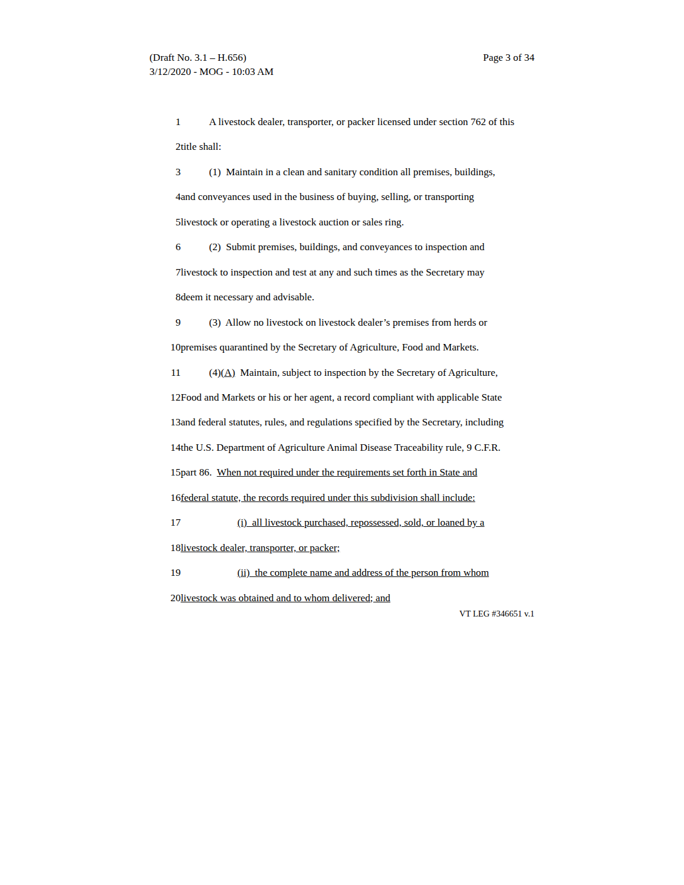(Draft No. 3.1 – H.656)
3/12/2020 - MOG - 10:03 AM
Page 3 of 34
| 1 | A livestock dealer, transporter, or packer licensed under section 762 of this |
| 2 | title shall: |
| 3 | (1) Maintain in a clean and sanitary condition all premises, buildings, |
| 4 | and conveyances used in the business of buying, selling, or transporting |
| 5 | livestock or operating a livestock auction or sales ring. |
| 6 | (2) Submit premises, buildings, and conveyances to inspection and |
| 7 | livestock to inspection and test at any and such times as the Secretary may |
| 8 | deem it necessary and advisable. |
| 9 | (3) Allow no livestock on livestock dealer’s premises from herds or |
| 10 | premises quarantined by the Secretary of Agriculture, Food and Markets. |
| 11 | (4) (A) Maintain, subject to inspection by the Secretary of Agriculture, |
| 12 | Food and Markets or his or her agent, a record compliant with applicable State |
| 13 | and federal statutes, rules, and regulations specified by the Secretary, including |
| 14 | the U.S. Department of Agriculture Animal Disease Traceability rule, 9 C.F.R. |
| 15 | part 86. When not required under the requirements set forth in State and |
| 16 | federal statute, the records required under this subdivision shall include: |
| 17 | (i) all livestock purchased, repossessed, sold, or loaned by a |
| 18 | livestock dealer, transporter, or packer; |
| 19 | (ii) the complete name and address of the person from whom |
| 20 | livestock was obtained and to whom delivered; and |
VT LEG #346651 v.1